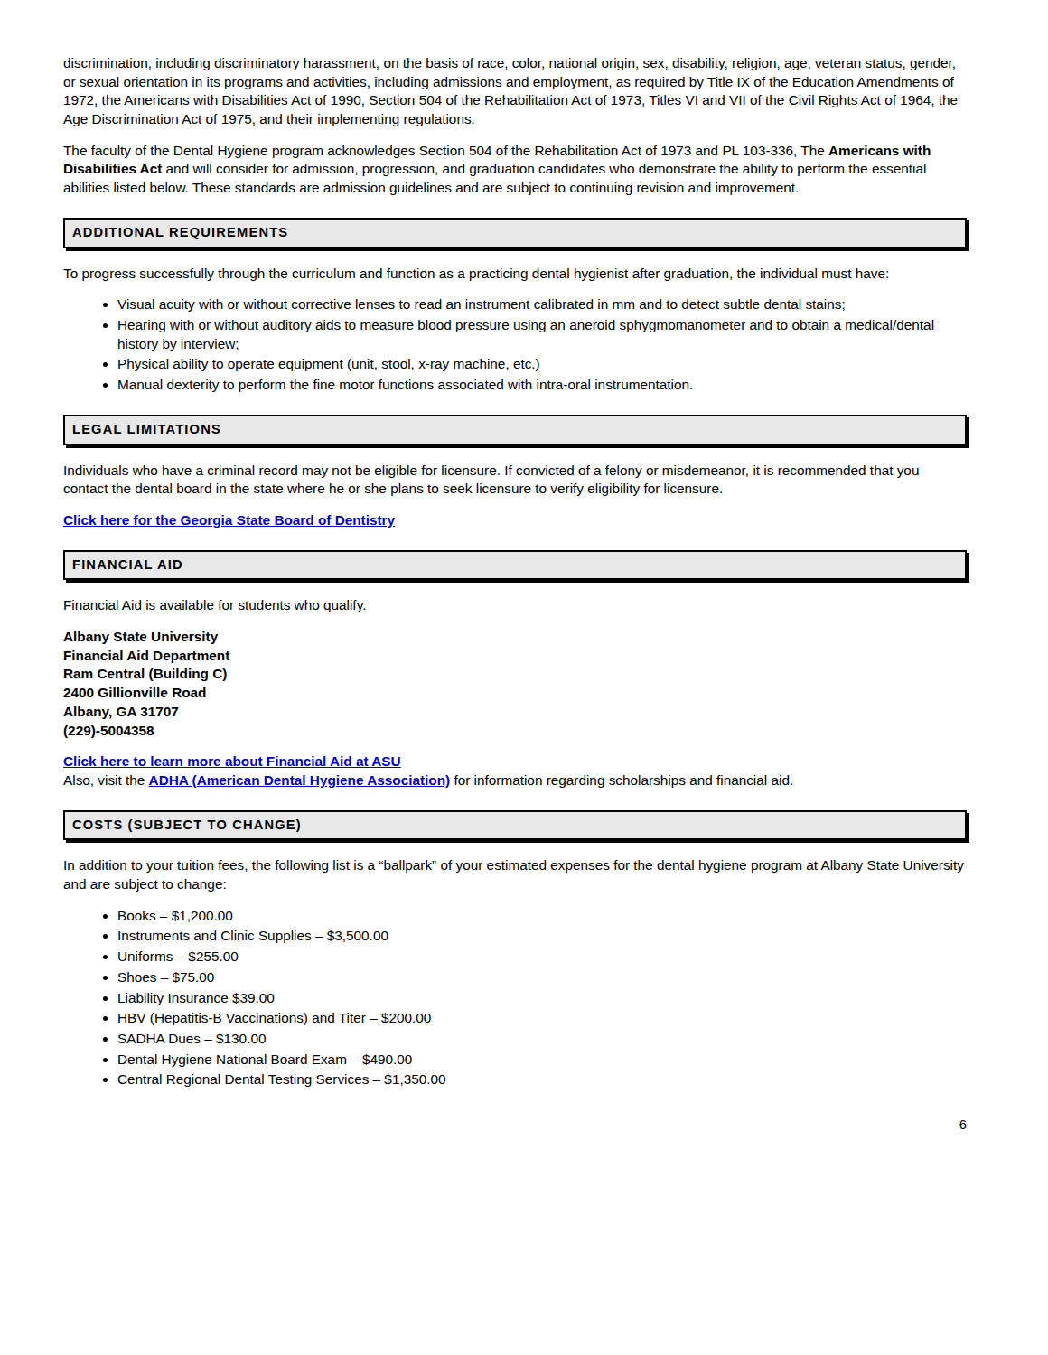discrimination, including discriminatory harassment, on the basis of race, color, national origin, sex, disability, religion, age, veteran status, gender, or sexual orientation in its programs and activities, including admissions and employment, as required by Title IX of the Education Amendments of 1972, the Americans with Disabilities Act of 1990, Section 504 of the Rehabilitation Act of 1973, Titles VI and VII of the Civil Rights Act of 1964, the Age Discrimination Act of 1975, and their implementing regulations.
The faculty of the Dental Hygiene program acknowledges Section 504 of the Rehabilitation Act of 1973 and PL 103-336, The Americans with Disabilities Act and will consider for admission, progression, and graduation candidates who demonstrate the ability to perform the essential abilities listed below. These standards are admission guidelines and are subject to continuing revision and improvement.
ADDITIONAL REQUIREMENTS
To progress successfully through the curriculum and function as a practicing dental hygienist after graduation, the individual must have:
Visual acuity with or without corrective lenses to read an instrument calibrated in mm and to detect subtle dental stains;
Hearing with or without auditory aids to measure blood pressure using an aneroid sphygmomanometer and to obtain a medical/dental history by interview;
Physical ability to operate equipment (unit, stool, x-ray machine, etc.)
Manual dexterity to perform the fine motor functions associated with intra-oral instrumentation.
LEGAL LIMITATIONS
Individuals who have a criminal record may not be eligible for licensure. If convicted of a felony or misdemeanor, it is recommended that you contact the dental board in the state where he or she plans to seek licensure to verify eligibility for licensure.
Click here for the Georgia State Board of Dentistry
FINANCIAL AID
Financial Aid is available for students who qualify.
Albany State University
Financial Aid Department
Ram Central (Building C)
2400 Gillionville Road
Albany, GA 31707
(229)-5004358
Click here to learn more about Financial Aid at ASU
Also, visit the ADHA (American Dental Hygiene Association) for information regarding scholarships and financial aid.
COSTS (SUBJECT TO CHANGE)
In addition to your tuition fees, the following list is a “ballpark” of your estimated expenses for the dental hygiene program at Albany State University and are subject to change:
Books – $1,200.00
Instruments and Clinic Supplies – $3,500.00
Uniforms – $255.00
Shoes – $75.00
Liability Insurance $39.00
HBV (Hepatitis-B Vaccinations) and Titer – $200.00
SADHA Dues – $130.00
Dental Hygiene National Board Exam – $490.00
Central Regional Dental Testing Services – $1,350.00
6